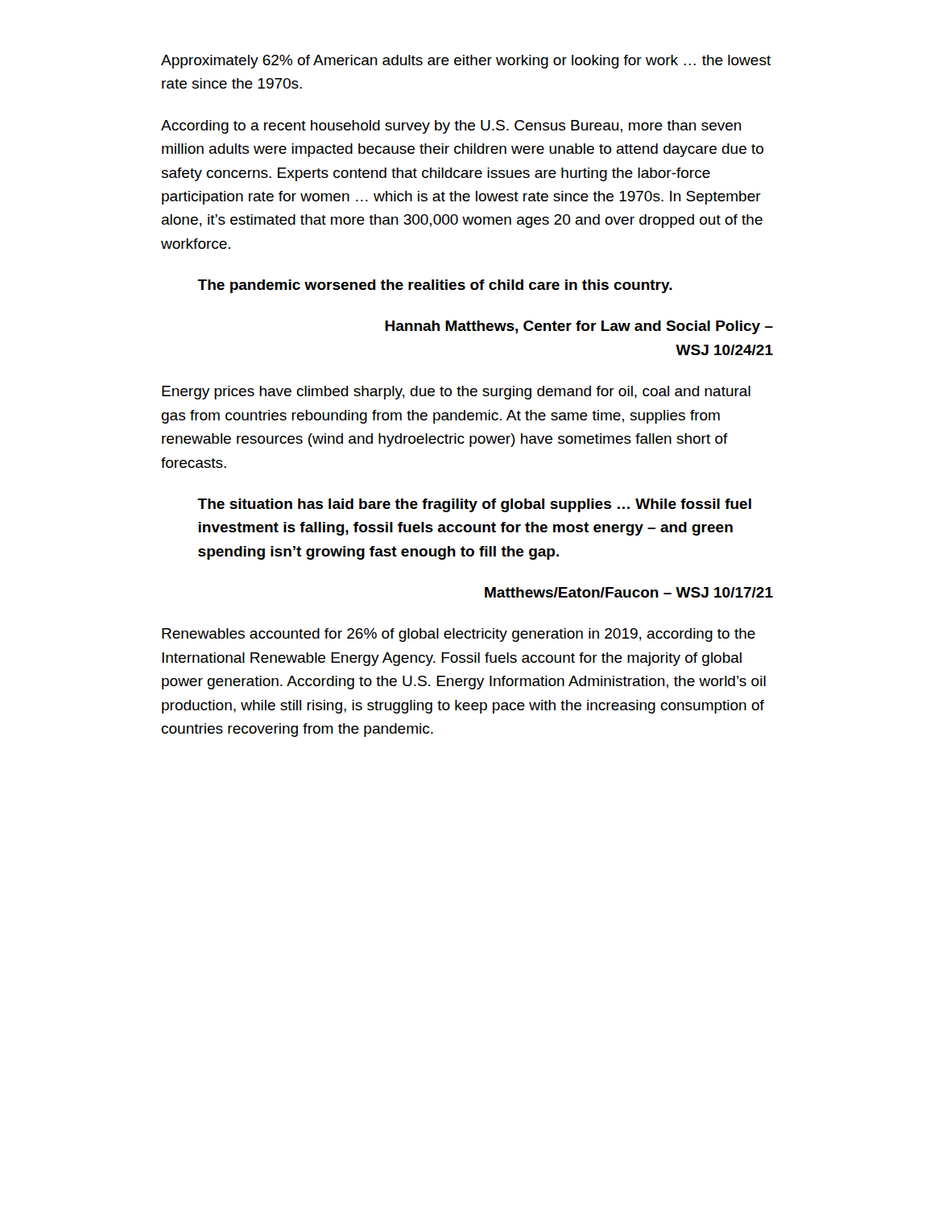Approximately 62% of American adults are either working or looking for work … the lowest rate since the 1970s.
According to a recent household survey by the U.S. Census Bureau, more than seven million adults were impacted because their children were unable to attend daycare due to safety concerns. Experts contend that childcare issues are hurting the labor-force participation rate for women … which is at the lowest rate since the 1970s. In September alone, it’s estimated that more than 300,000 women ages 20 and over dropped out of the workforce.
The pandemic worsened the realities of child care in this country.
Hannah Matthews, Center for Law and Social Policy –WSJ 10/24/21
Energy prices have climbed sharply, due to the surging demand for oil, coal and natural gas from countries rebounding from the pandemic. At the same time, supplies from renewable resources (wind and hydroelectric power) have sometimes fallen short of forecasts.
The situation has laid bare the fragility of global supplies … While fossil fuel investment is falling, fossil fuels account for the most energy – and green spending isn’t growing fast enough to fill the gap.
Matthews/Eaton/Faucon – WSJ 10/17/21
Renewables accounted for 26% of global electricity generation in 2019, according to the International Renewable Energy Agency. Fossil fuels account for the majority of global power generation. According to the U.S. Energy Information Administration, the world’s oil production, while still rising, is struggling to keep pace with the increasing consumption of countries recovering from the pandemic.